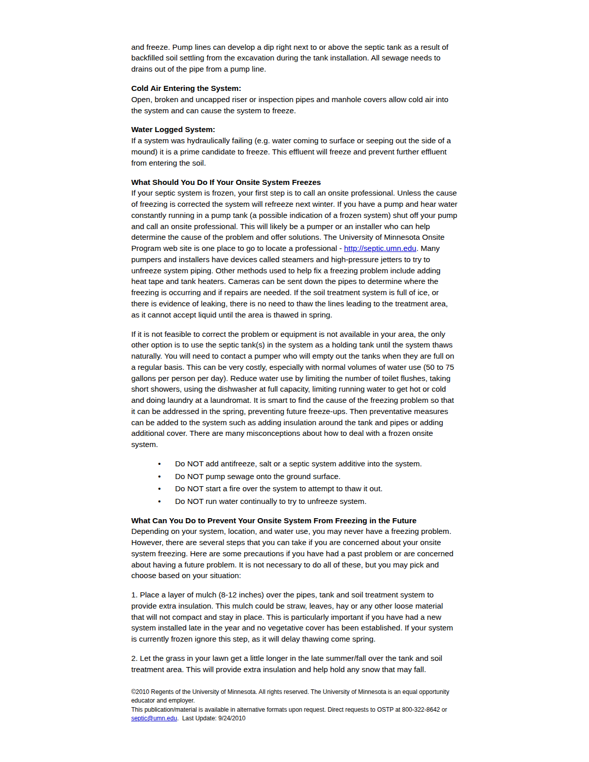and freeze. Pump lines can develop a dip right next to or above the septic tank as a result of backfilled soil settling from the excavation during the tank installation. All sewage needs to drains out of the pipe from a pump line.
Cold Air Entering the System:
Open, broken and uncapped riser or inspection pipes and manhole covers allow cold air into the system and can cause the system to freeze.
Water Logged System:
If a system was hydraulically failing (e.g. water coming to surface or seeping out the side of a mound) it is a prime candidate to freeze. This effluent will freeze and prevent further effluent from entering the soil.
What Should You Do If Your Onsite System Freezes
If your septic system is frozen, your first step is to call an onsite professional. Unless the cause of freezing is corrected the system will refreeze next winter. If you have a pump and hear water constantly running in a pump tank (a possible indication of a frozen system) shut off your pump and call an onsite professional. This will likely be a pumper or an installer who can help determine the cause of the problem and offer solutions. The University of Minnesota Onsite Program web site is one place to go to locate a professional - http://septic.umn.edu. Many pumpers and installers have devices called steamers and high-pressure jetters to try to unfreeze system piping. Other methods used to help fix a freezing problem include adding heat tape and tank heaters. Cameras can be sent down the pipes to determine where the freezing is occurring and if repairs are needed. If the soil treatment system is full of ice, or there is evidence of leaking, there is no need to thaw the lines leading to the treatment area, as it cannot accept liquid until the area is thawed in spring.
If it is not feasible to correct the problem or equipment is not available in your area, the only other option is to use the septic tank(s) in the system as a holding tank until the system thaws naturally. You will need to contact a pumper who will empty out the tanks when they are full on a regular basis. This can be very costly, especially with normal volumes of water use (50 to 75 gallons per person per day). Reduce water use by limiting the number of toilet flushes, taking short showers, using the dishwasher at full capacity, limiting running water to get hot or cold and doing laundry at a laundromat. It is smart to find the cause of the freezing problem so that it can be addressed in the spring, preventing future freeze-ups. Then preventative measures can be added to the system such as adding insulation around the tank and pipes or adding additional cover. There are many misconceptions about how to deal with a frozen onsite system.
Do NOT add antifreeze, salt or a septic system additive into the system.
Do NOT pump sewage onto the ground surface.
Do NOT start a fire over the system to attempt to thaw it out.
Do NOT run water continually to try to unfreeze system.
What Can You Do to Prevent Your Onsite System From Freezing in the Future
Depending on your system, location, and water use, you may never have a freezing problem. However, there are several steps that you can take if you are concerned about your onsite system freezing. Here are some precautions if you have had a past problem or are concerned about having a future problem. It is not necessary to do all of these, but you may pick and choose based on your situation:
1. Place a layer of mulch (8-12 inches) over the pipes, tank and soil treatment system to provide extra insulation. This mulch could be straw, leaves, hay or any other loose material that will not compact and stay in place. This is particularly important if you have had a new system installed late in the year and no vegetative cover has been established. If your system is currently frozen ignore this step, as it will delay thawing come spring.
2. Let the grass in your lawn get a little longer in the late summer/fall over the tank and soil treatment area. This will provide extra insulation and help hold any snow that may fall.
©2010 Regents of the University of Minnesota. All rights reserved. The University of Minnesota is an equal opportunity educator and employer.
This publication/material is available in alternative formats upon request. Direct requests to OSTP at 800-322-8642 or septic@umn.edu. Last Update: 9/24/2010